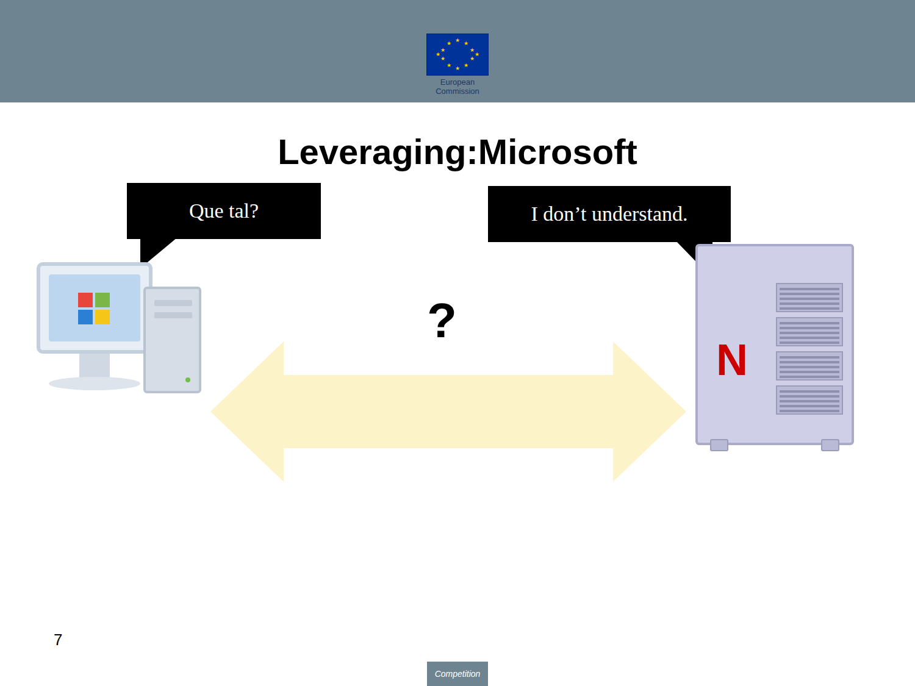★ ★ ★ ★ ★ ★ ★ ★ ★ ★ ★ ★
European
Commission
Leveraging:Microsoft
Que tal?
I don’t understand.
?
N
7
Competition